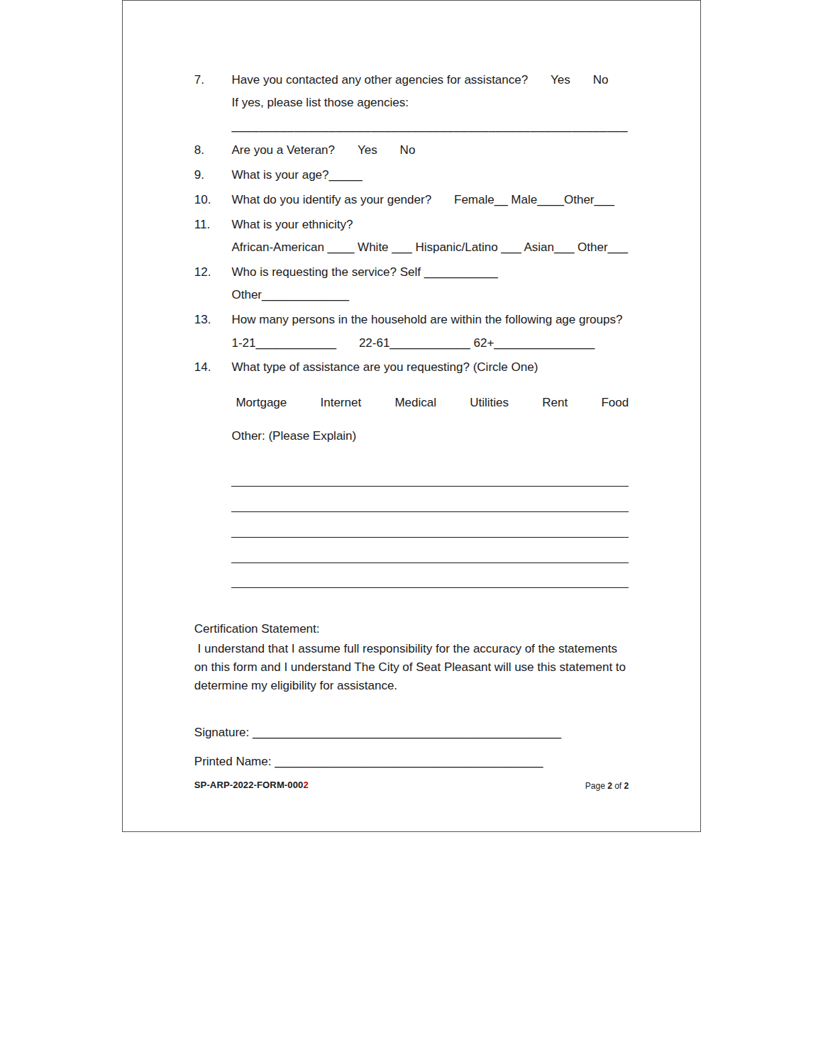7. Have you contacted any other agencies for assistance? Yes No If yes, please list those agencies: _________________________________________________________
8. Are you a Veteran? Yes No
9. What is your age?_____
10. What do you identify as your gender? Female__ Male____Other___
11. What is your ethnicity? African-American ____ White ___ Hispanic/Latino ___ Asian___ Other___
12. Who is requesting the service? Self ___________ Other_____________
13. How many persons in the household are within the following age groups? 1-21____________ 22-61____________ 62+_______________
14. What type of assistance are you requesting? (Circle One)
Mortgage Internet Medical Utilities Rent Food
Other: (Please Explain)
Certification Statement:
I understand that I assume full responsibility for the accuracy of the statements on this form and I understand The City of Seat Pleasant will use this statement to determine my eligibility for assistance.
Signature: ______________________________________________
Printed Name: ________________________________________
SP-ARP-2022-FORM-0002
Page 2 of 2